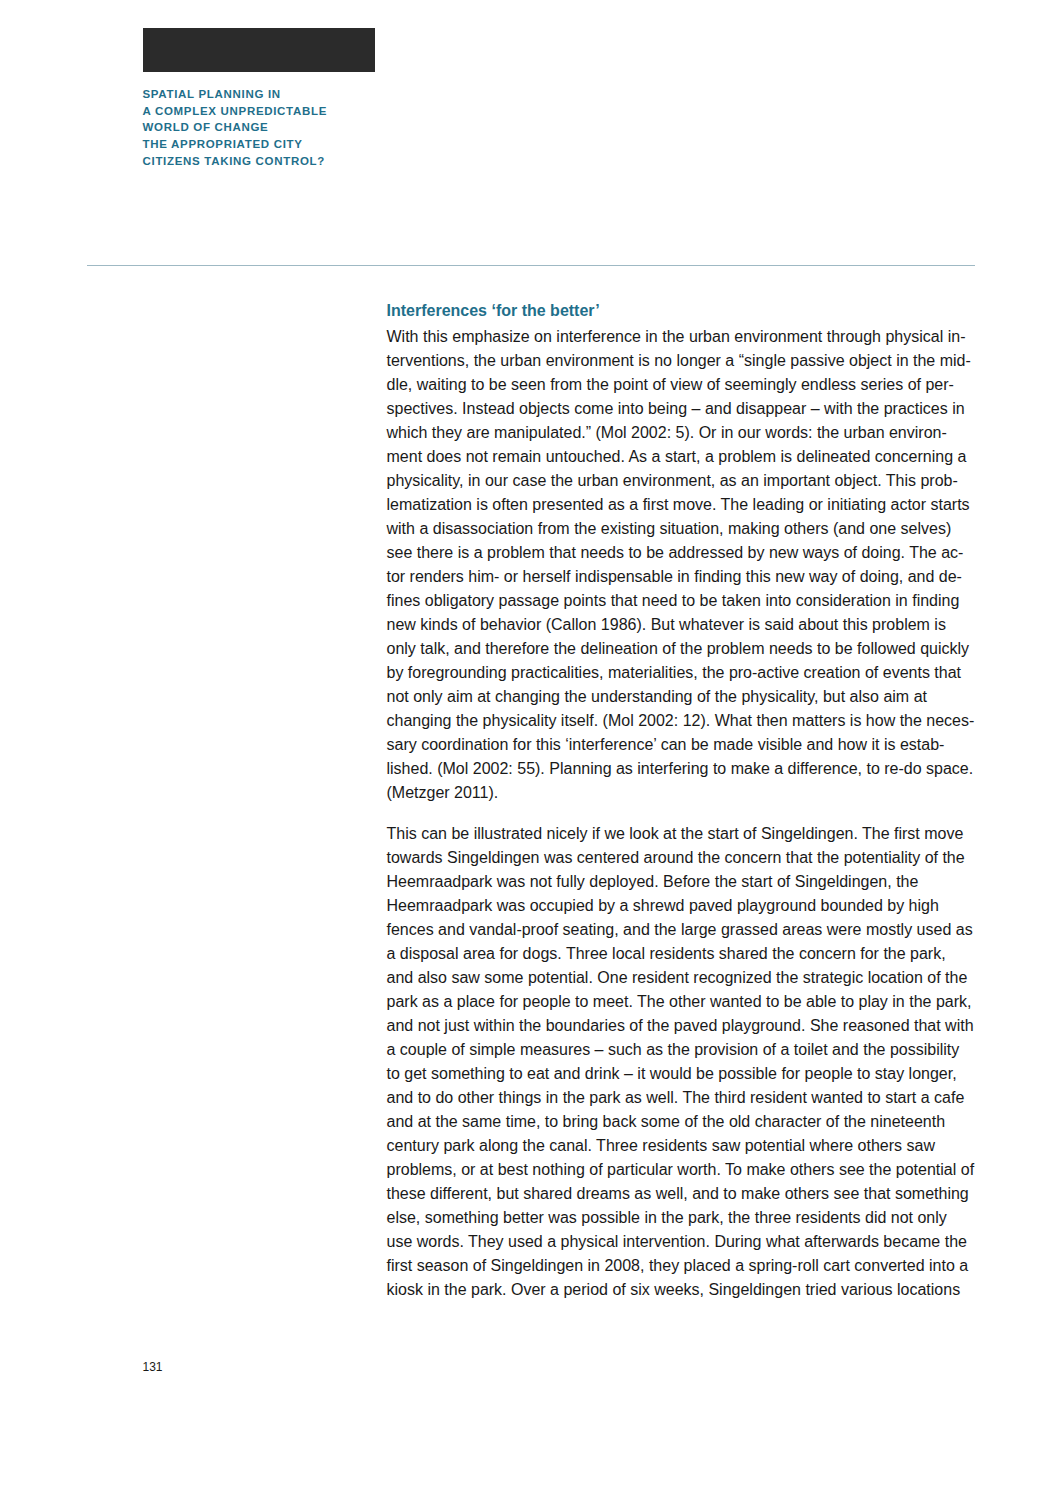Spatial planning in
a complex unpredictable
world of change
The appropriated city
Citizens taking control?
Interferences ‘for the better’
With this emphasize on interference in the urban environment through physical interventions, the urban environment is no longer a “single passive object in the middle, waiting to be seen from the point of view of seemingly endless series of perspectives. Instead objects come into being – and disappear – with the practices in which they are manipulated.” (Mol 2002: 5). Or in our words: the urban environment does not remain untouched. As a start, a problem is delineated concerning a physicality, in our case the urban environment, as an important object. This problematization is often presented as a first move. The leading or initiating actor starts with a disassociation from the existing situation, making others (and one selves) see there is a problem that needs to be addressed by new ways of doing. The actor renders him- or herself indispensable in finding this new way of doing, and defines obligatory passage points that need to be taken into consideration in finding new kinds of behavior (Callon 1986). But whatever is said about this problem is only talk, and therefore the delineation of the problem needs to be followed quickly by foregrounding practicalities, materialities, the pro-active creation of events that not only aim at changing the understanding of the physicality, but also aim at changing the physicality itself. (Mol 2002: 12). What then matters is how the necessary coordination for this ‘interference’ can be made visible and how it is established. (Mol 2002: 55). Planning as interfering to make a difference, to re-do space. (Metzger 2011).
This can be illustrated nicely if we look at the start of Singeldingen. The first move towards Singeldingen was centered around the concern that the potentiality of the Heemraadpark was not fully deployed. Before the start of Singeldingen, the Heemraadpark was occupied by a shrewd paved playground bounded by high fences and vandal-proof seating, and the large grassed areas were mostly used as a disposal area for dogs. Three local residents shared the concern for the park, and also saw some potential. One resident recognized the strategic location of the park as a place for people to meet. The other wanted to be able to play in the park, and not just within the boundaries of the paved playground. She reasoned that with a couple of simple measures – such as the provision of a toilet and the possibility to get something to eat and drink – it would be possible for people to stay longer, and to do other things in the park as well. The third resident wanted to start a cafe and at the same time, to bring back some of the old character of the nineteenth century park along the canal. Three residents saw potential where others saw problems, or at best nothing of particular worth. To make others see the potential of these different, but shared dreams as well, and to make others see that something else, something better was possible in the park, the three residents did not only use words. They used a physical intervention. During what afterwards became the first season of Singeldingen in 2008, they placed a spring-roll cart converted into a kiosk in the park. Over a period of six weeks, Singeldingen tried various locations
131